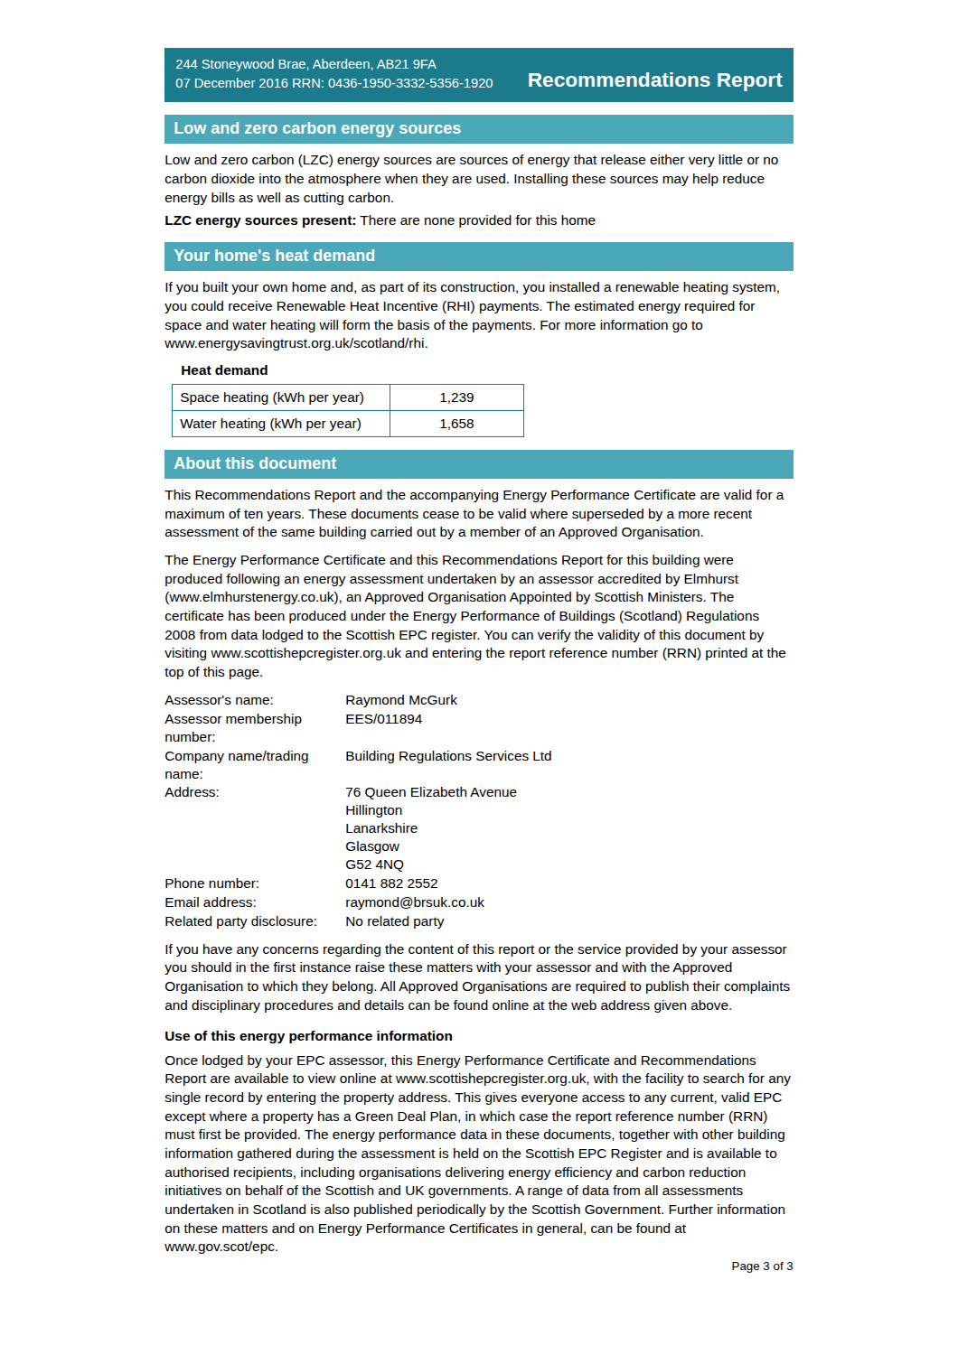244 Stoneywood Brae, Aberdeen, AB21 9FA
07 December 2016 RRN: 0436-1950-3332-5356-1920
Recommendations Report
Low and zero carbon energy sources
Low and zero carbon (LZC) energy sources are sources of energy that release either very little or no carbon dioxide into the atmosphere when they are used. Installing these sources may help reduce energy bills as well as cutting carbon.
LZC energy sources present: There are none provided for this home
Your home's heat demand
If you built your own home and, as part of its construction, you installed a renewable heating system, you could receive Renewable Heat Incentive (RHI) payments. The estimated energy required for space and water heating will form the basis of the payments. For more information go to www.energysavingtrust.org.uk/scotland/rhi.
Heat demand
| Space heating (kWh per year) | 1,239 |
| Water heating (kWh per year) | 1,658 |
About this document
This Recommendations Report and the accompanying Energy Performance Certificate are valid for a maximum of ten years. These documents cease to be valid where superseded by a more recent assessment of the same building carried out by a member of an Approved Organisation.
The Energy Performance Certificate and this Recommendations Report for this building were produced following an energy assessment undertaken by an assessor accredited by Elmhurst (www.elmhurstenergy.co.uk), an Approved Organisation Appointed by Scottish Ministers. The certificate has been produced under the Energy Performance of Buildings (Scotland) Regulations 2008 from data lodged to the Scottish EPC register. You can verify the validity of this document by visiting www.scottishepcregister.org.uk and entering the report reference number (RRN) printed at the top of this page.
| Assessor's name: | Raymond McGurk |
| Assessor membership number: | EES/011894 |
| Company name/trading name: | Building Regulations Services Ltd |
| Address: | 76 Queen Elizabeth Avenue Hillington Lanarkshire Glasgow G52 4NQ |
| Phone number: | 0141 882 2552 |
| Email address: | raymond@brsuk.co.uk |
| Related party disclosure: | No related party |
If you have any concerns regarding the content of this report or the service provided by your assessor you should in the first instance raise these matters with your assessor and with the Approved Organisation to which they belong. All Approved Organisations are required to publish their complaints and disciplinary procedures and details can be found online at the web address given above.
Use of this energy performance information
Once lodged by your EPC assessor, this Energy Performance Certificate and Recommendations Report are available to view online at www.scottishepcregister.org.uk, with the facility to search for any single record by entering the property address. This gives everyone access to any current, valid EPC except where a property has a Green Deal Plan, in which case the report reference number (RRN) must first be provided. The energy performance data in these documents, together with other building information gathered during the assessment is held on the Scottish EPC Register and is available to authorised recipients, including organisations delivering energy efficiency and carbon reduction initiatives on behalf of the Scottish and UK governments. A range of data from all assessments undertaken in Scotland is also published periodically by the Scottish Government. Further information on these matters and on Energy Performance Certificates in general, can be found at www.gov.scot/epc.
Page 3 of 3